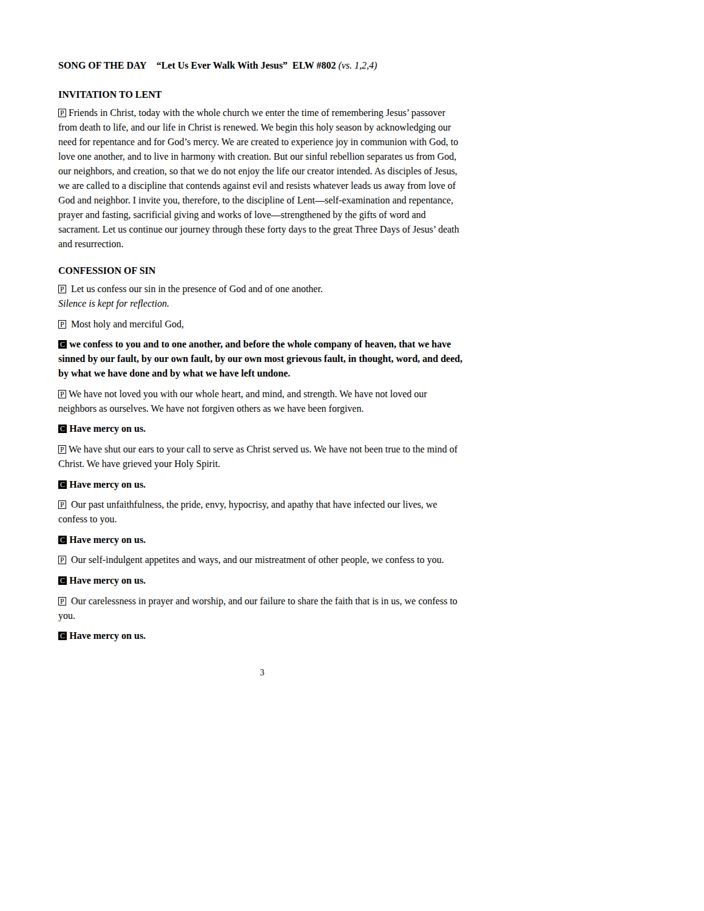SONG OF THE DAY “Let Us Ever Walk With Jesus” ELW #802 (vs. 1,2,4)
INVITATION TO LENT
PFriends in Christ, today with the whole church we enter the time of remembering Jesus’ passover from death to life, and our life in Christ is renewed. We begin this holy season by acknowledging our need for repentance and for God’s mercy. We are created to experience joy in communion with God, to love one another, and to live in harmony with creation. But our sinful rebellion separates us from God, our neighbors, and creation, so that we do not enjoy the life our creator intended. As disciples of Jesus, we are called to a discipline that contends against evil and resists whatever leads us away from love of God and neighbor. I invite you, therefore, to the discipline of Lent—self-examination and repentance, prayer and fasting, sacrificial giving and works of love—strengthened by the gifts of word and sacrament. Let us continue our journey through these forty days to the great Three Days of Jesus’ death and resurrection.
CONFESSION OF SIN
P Let us confess our sin in the presence of God and of one another.
Silence is kept for reflection.
P Most holy and merciful God,
Cwe confess to you and to one another, and before the whole company of heaven, that we have sinned by our fault, by our own fault, by our own most grievous fault, in thought, word, and deed, by what we have done and by what we have left undone.
PWe have not loved you with our whole heart, and mind, and strength. We have not loved our neighbors as ourselves. We have not forgiven others as we have been forgiven.
CHave mercy on us.
PWe have shut our ears to your call to serve as Christ served us. We have not been true to the mind of Christ. We have grieved your Holy Spirit.
CHave mercy on us.
P Our past unfaithfulness, the pride, envy, hypocrisy, and apathy that have infected our lives, we confess to you.
CHave mercy on us.
P Our self-indulgent appetites and ways, and our mistreatment of other people, we confess to you.
CHave mercy on us.
P Our carelessness in prayer and worship, and our failure to share the faith that is in us, we confess to you.
CHave mercy on us.
3